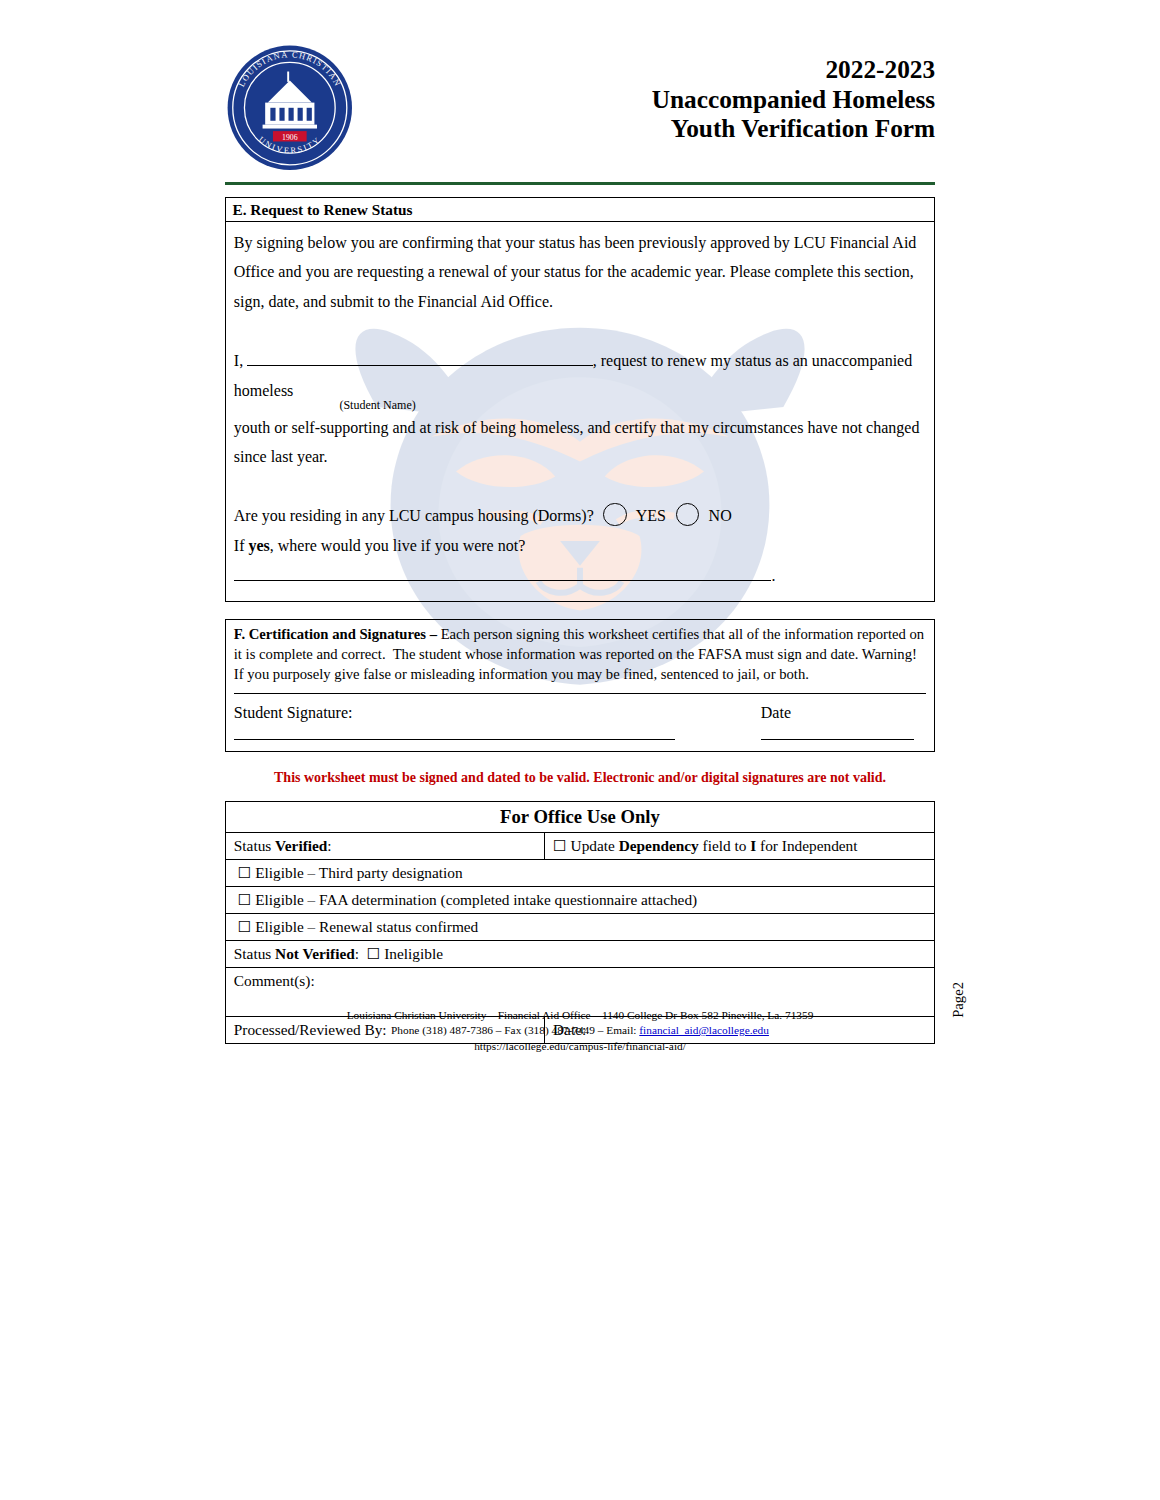LOUISIANA CHRISTIAN UNIVERSITY 1906
2022-2023
Unaccompanied Homeless
Youth Verification Form
E. Request to Renew Status
By signing below you are confirming that your status has been previously approved by LCU Financial Aid Office and you are requesting a renewal of your status for the academic year. Please complete this section, sign, date, and submit to the Financial Aid Office.
I, , request to renew my status as an unaccompanied homeless (Student Name) youth or self-supporting and at risk of being homeless, and certify that my circumstances have not changed since last year.
Are you residing in any LCU campus housing (Dorms)? YES NO
If yes, where would you live if you were not? .
F. Certification and Signatures – Each person signing this worksheet certifies that all of the information reported on it is complete and correct. The student whose information was reported on the FAFSA must sign and date. Warning! If you purposely give false or misleading information you may be fined, sentenced to jail, or both.
Student Signature: Date
This worksheet must be signed and dated to be valid. Electronic and/or digital signatures are not valid.
| For Office Use Only |
| --- |
| Status Verified : | ☐ Update Dependency field to I for Independent |
| ☐ Eligible – Third party designation |
| ☐ Eligible – FAA determination (completed intake questionnaire attached) |
| ☐ Eligible – Renewal status confirmed |
| Status Not Verified : ☐ Ineligible |
| Comment(s): |
| Processed/Reviewed By: | Date: |
Page2
Louisiana Christian University – Financial Aid Office – 1140 College Dr Box 582 Pineville, La. 71359
Phone (318) 487-7386 – Fax (318) 487-7449 – Email: financial_aid@lacollege.edu
https://lacollege.edu/campus-life/financial-aid/